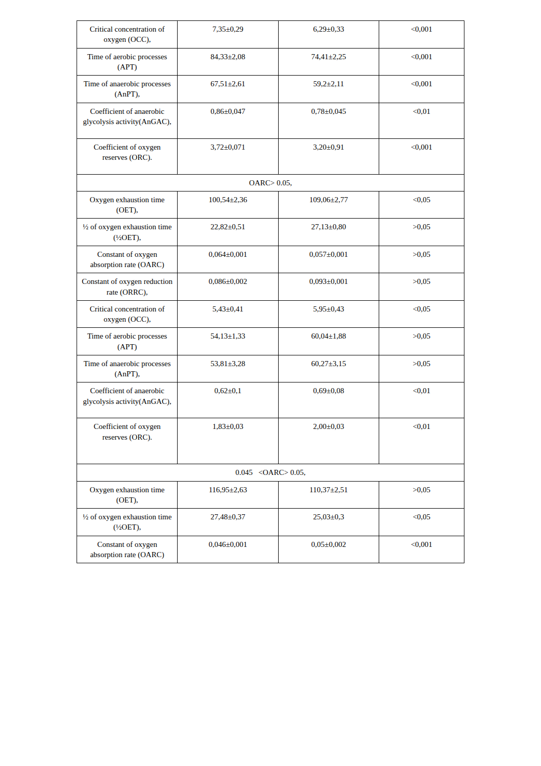| Critical concentration of oxygen (OCC), | 7,35±0,29 | 6,29±0,33 | <0,001 |
| Time of aerobic processes (APT) | 84,33±2,08 | 74,41±2,25 | <0,001 |
| Time of anaerobic processes (AnPT), | 67,51±2,61 | 59,2±2,11 | <0,001 |
| Coefficient of anaerobic glycolysis activity(AnGAC), | 0,86±0,047 | 0,78±0,045 | <0,01 |
| Coefficient of oxygen reserves (ORC). | 3,72±0,071 | 3,20±0,91 | <0,001 |
| OARC> 0.05, |
| Oxygen exhaustion time (OET), | 100,54±2,36 | 109,06±2,77 | <0,05 |
| ½ of oxygen exhaustion time (½OET), | 22,82±0,51 | 27,13±0,80 | >0,05 |
| Constant of oxygen absorption rate (OARC) | 0,064±0,001 | 0,057±0,001 | >0,05 |
| Constant of oxygen reduction rate (ORRC), | 0,086±0,002 | 0,093±0,001 | >0,05 |
| Critical concentration of oxygen (OCC), | 5,43±0,41 | 5,95±0,43 | <0,05 |
| Time of aerobic processes (APT) | 54,13±1,33 | 60,04±1,88 | >0,05 |
| Time of anaerobic processes (AnPT), | 53,81±3,28 | 60,27±3,15 | >0,05 |
| Coefficient of anaerobic glycolysis activity(AnGAC), | 0,62±0,1 | 0,69±0,08 | <0,01 |
| Coefficient of oxygen reserves (ORC). | 1,83±0,03 | 2,00±0,03 | <0,01 |
| 0.045 <OARC> 0.05, |
| Oxygen exhaustion time (OET), | 116,95±2,63 | 110,37±2,51 | >0,05 |
| ½ of oxygen exhaustion time (½OET), | 27,48±0,37 | 25,03±0,3 | <0,05 |
| Constant of oxygen absorption rate (OARC) | 0,046±0,001 | 0,05±0,002 | <0,001 |